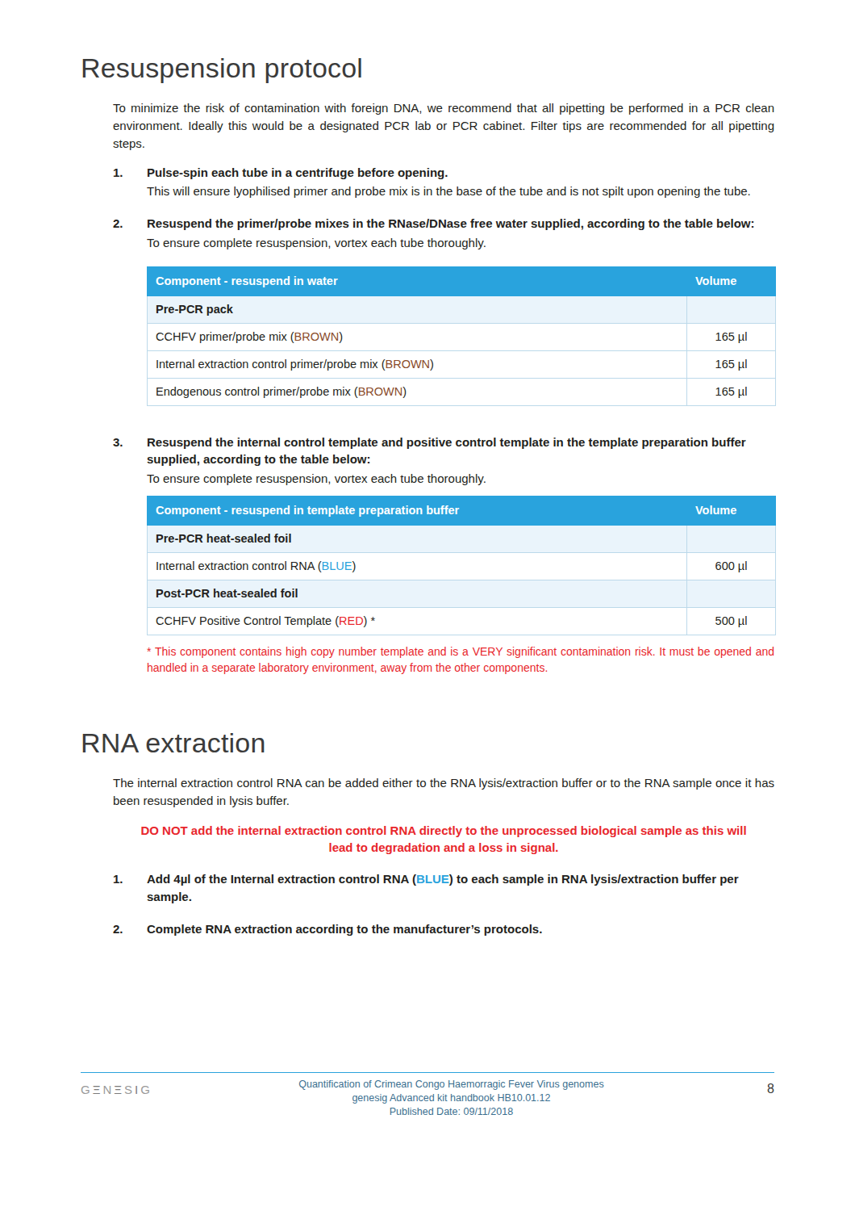Resuspension protocol
To minimize the risk of contamination with foreign DNA, we recommend that all pipetting be performed in a PCR clean environment. Ideally this would be a designated PCR lab or PCR cabinet. Filter tips are recommended for all pipetting steps.
Pulse-spin each tube in a centrifuge before opening. This will ensure lyophilised primer and probe mix is in the base of the tube and is not spilt upon opening the tube.
Resuspend the primer/probe mixes in the RNase/DNase free water supplied, according to the table below: To ensure complete resuspension, vortex each tube thoroughly.
| Component - resuspend in water | Volume |
| --- | --- |
| Pre-PCR pack | |
| CCHFV primer/probe mix ( BROWN ) | 165 µl |
| Internal extraction control primer/probe mix ( BROWN ) | 165 µl |
| Endogenous control primer/probe mix ( BROWN ) | 165 µl |
Resuspend the internal control template and positive control template in the template preparation buffer supplied, according to the table below: To ensure complete resuspension, vortex each tube thoroughly.
| Component - resuspend in template preparation buffer | Volume |
| --- | --- |
| Pre-PCR heat-sealed foil | |
| Internal extraction control RNA ( BLUE ) | 600 µl |
| Post-PCR heat-sealed foil | |
| CCHFV Positive Control Template ( RED ) * | 500 µl |
* This component contains high copy number template and is a VERY significant contamination risk. It must be opened and handled in a separate laboratory environment, away from the other components.
RNA extraction
The internal extraction control RNA can be added either to the RNA lysis/extraction buffer or to the RNA sample once it has been resuspended in lysis buffer.
DO NOT add the internal extraction control RNA directly to the unprocessed biological sample as this will lead to degradation and a loss in signal.
Add 4µl of the Internal extraction control RNA (BLUE) to each sample in RNA lysis/extraction buffer per sample.
Complete RNA extraction according to the manufacturer’s protocols.
GΞNΞSIG
Quantification of Crimean Congo Haemorragic Fever Virus genomes
genesig Advanced kit handbook HB10.01.12
Published Date: 09/11/2018
8